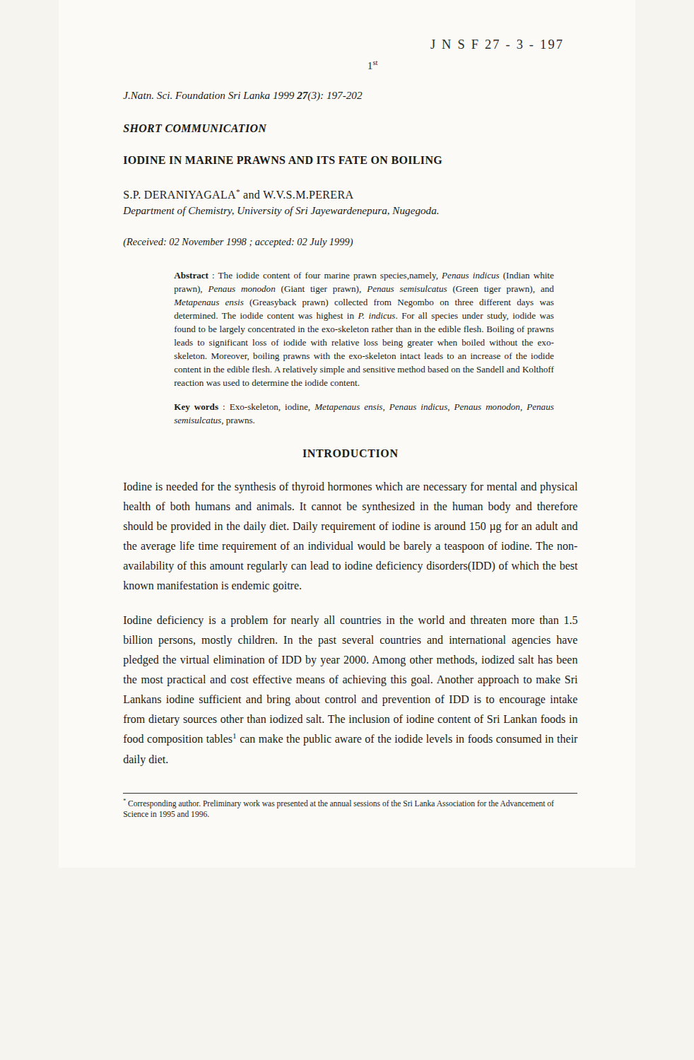J N S F 27 - 3 - 197
1st
J.Natn. Sci. Foundation Sri Lanka 1999 27(3): 197-202
SHORT COMMUNICATION
IODINE IN MARINE PRAWNS AND ITS FATE ON BOILING
S.P. DERANIYAGALA* and W.V.S.M.PERERA
Department of Chemistry, University of Sri Jayewardenepura, Nugegoda.
(Received: 02 November 1998 ; accepted: 02 July 1999)
Abstract : The iodide content of four marine prawn species,namely, Penaus indicus (Indian white prawn), Penaus monodon (Giant tiger prawn), Penaus semisulcatus (Green tiger prawn), and Metapenaus ensis (Greasyback prawn) collected from Negombo on three different days was determined. The iodide content was highest in P. indicus. For all species under study, iodide was found to be largely concentrated in the exo-skeleton rather than in the edible flesh. Boiling of prawns leads to significant loss of iodide with relative loss being greater when boiled without the exo-skeleton. Moreover, boiling prawns with the exo-skeleton intact leads to an increase of the iodide content in the edible flesh. A relatively simple and sensitive method based on the Sandell and Kolthoff reaction was used to determine the iodide content.
Key words : Exo-skeleton, iodine, Metapenaus ensis, Penaus indicus, Penaus monodon, Penaus semisulcatus, prawns.
INTRODUCTION
Iodine is needed for the synthesis of thyroid hormones which are necessary for mental and physical health of both humans and animals. It cannot be synthesized in the human body and therefore should be provided in the daily diet. Daily requirement of iodine is around 150 µg for an adult and the average life time requirement of an individual would be barely a teaspoon of iodine. The non-availability of this amount regularly can lead to iodine deficiency disorders(IDD) of which the best known manifestation is endemic goitre.
Iodine deficiency is a problem for nearly all countries in the world and threaten more than 1.5 billion persons, mostly children. In the past several countries and international agencies have pledged the virtual elimination of IDD by year 2000. Among other methods, iodized salt has been the most practical and cost effective means of achieving this goal. Another approach to make Sri Lankans iodine sufficient and bring about control and prevention of IDD is to encourage intake from dietary sources other than iodized salt. The inclusion of iodine content of Sri Lankan foods in food composition tables1 can make the public aware of the iodide levels in foods consumed in their daily diet.
* Corresponding author. Preliminary work was presented at the annual sessions of the Sri Lanka Association for the Advancement of Science in 1995 and 1996.